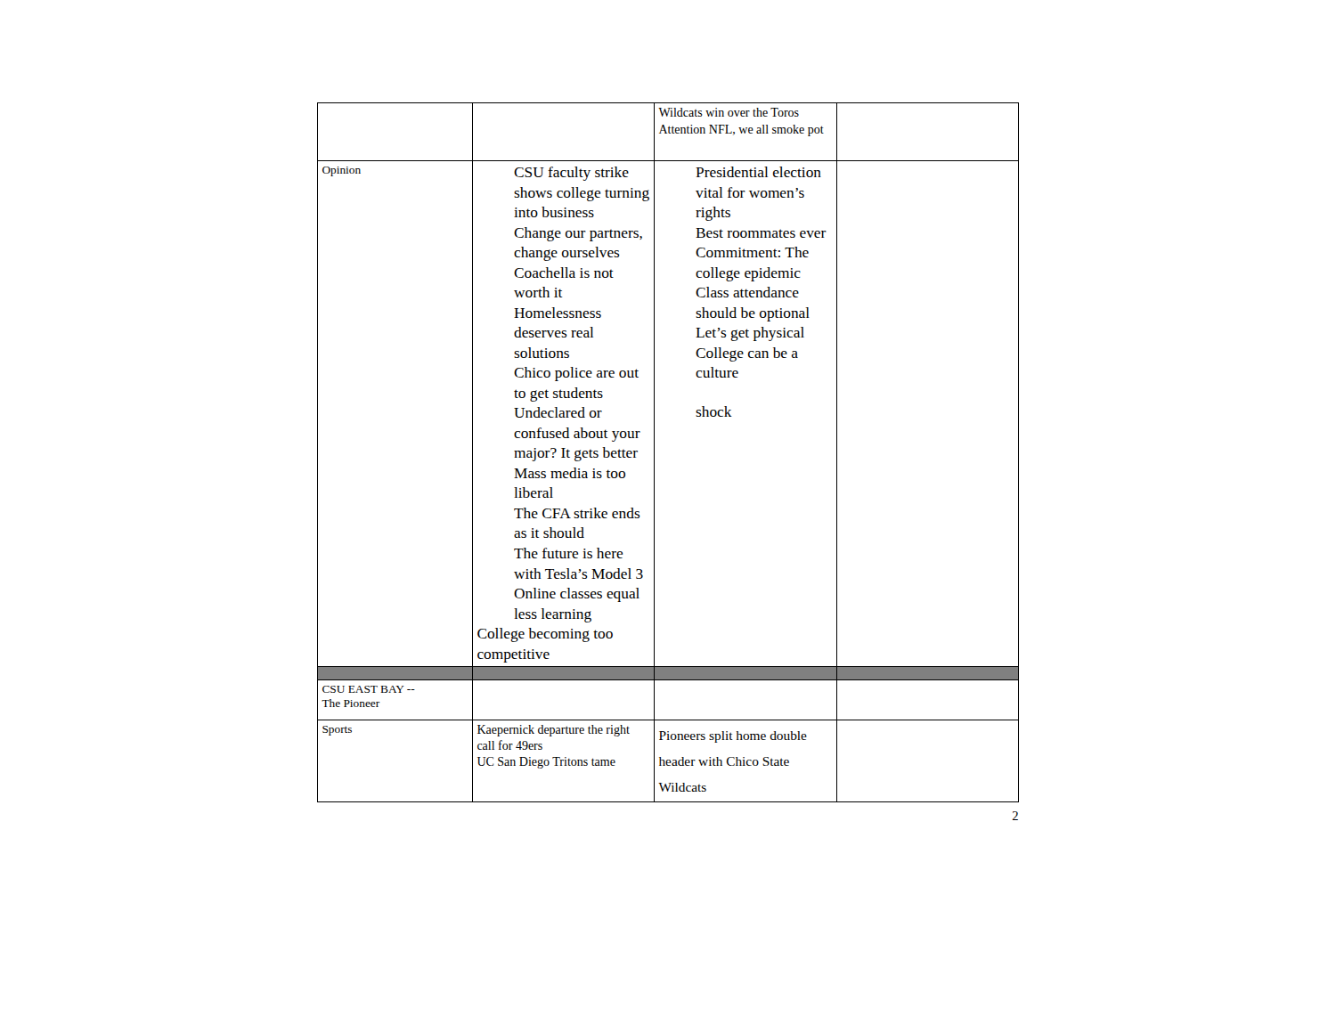| | | Wildcats win over the Toros Attention NFL, we all smoke pot | |
| Opinion | CSU faculty strike shows college turning into business Change our partners, change ourselves Coachella is not worth it Homelessness deserves real solutions Chico police are out to get students Undeclared or confused about your major? It gets better Mass media is too liberal The CFA strike ends as it should The future is here with Tesla’s Model 3 Online classes equal less learning College becoming too competitive | Presidential election vital for women’s rights Best roommates ever Commitment: The college epidemic Class attendance should be optional Let’s get physical College can be a culture shock | |
| CSU EAST BAY -- The Pioneer | | | |
| Sports | Kaepernick departure the right call for 49ers UC San Diego Tritons tame | Pioneers split home double header with Chico State Wildcats | |
2